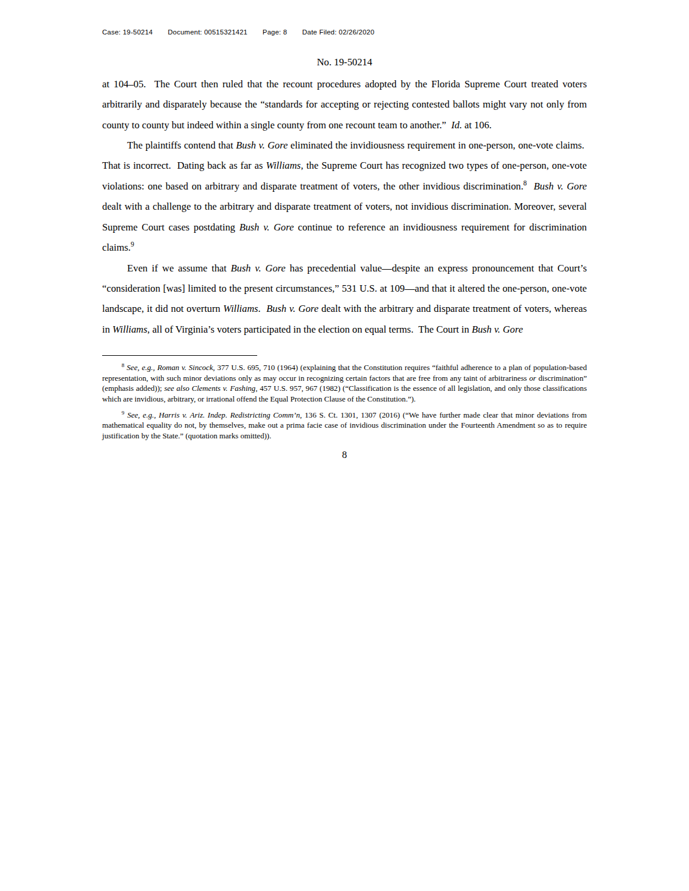Case: 19-50214 Document: 00515321421 Page: 8 Date Filed: 02/26/2020
No. 19-50214
at 104–05. The Court then ruled that the recount procedures adopted by the Florida Supreme Court treated voters arbitrarily and disparately because the “standards for accepting or rejecting contested ballots might vary not only from county to county but indeed within a single county from one recount team to another.” Id. at 106.
The plaintiffs contend that Bush v. Gore eliminated the invidiousness requirement in one-person, one-vote claims. That is incorrect. Dating back as far as Williams, the Supreme Court has recognized two types of one-person, one-vote violations: one based on arbitrary and disparate treatment of voters, the other invidious discrimination.8 Bush v. Gore dealt with a challenge to the arbitrary and disparate treatment of voters, not invidious discrimination. Moreover, several Supreme Court cases postdating Bush v. Gore continue to reference an invidiousness requirement for discrimination claims.9
Even if we assume that Bush v. Gore has precedential value—despite an express pronouncement that Court’s “consideration [was] limited to the present circumstances,” 531 U.S. at 109—and that it altered the one-person, one-vote landscape, it did not overturn Williams. Bush v. Gore dealt with the arbitrary and disparate treatment of voters, whereas in Williams, all of Virginia’s voters participated in the election on equal terms. The Court in Bush v. Gore
8 See, e.g., Roman v. Sincock, 377 U.S. 695, 710 (1964) (explaining that the Constitution requires “faithful adherence to a plan of population-based representation, with such minor deviations only as may occur in recognizing certain factors that are free from any taint of arbitrariness or discrimination” (emphasis added)); see also Clements v. Fashing, 457 U.S. 957, 967 (1982) (“Classification is the essence of all legislation, and only those classifications which are invidious, arbitrary, or irrational offend the Equal Protection Clause of the Constitution.”).
9 See, e.g., Harris v. Ariz. Indep. Redistricting Comm’n, 136 S. Ct. 1301, 1307 (2016) (“We have further made clear that minor deviations from mathematical equality do not, by themselves, make out a prima facie case of invidious discrimination under the Fourteenth Amendment so as to require justification by the State.” (quotation marks omitted)).
8